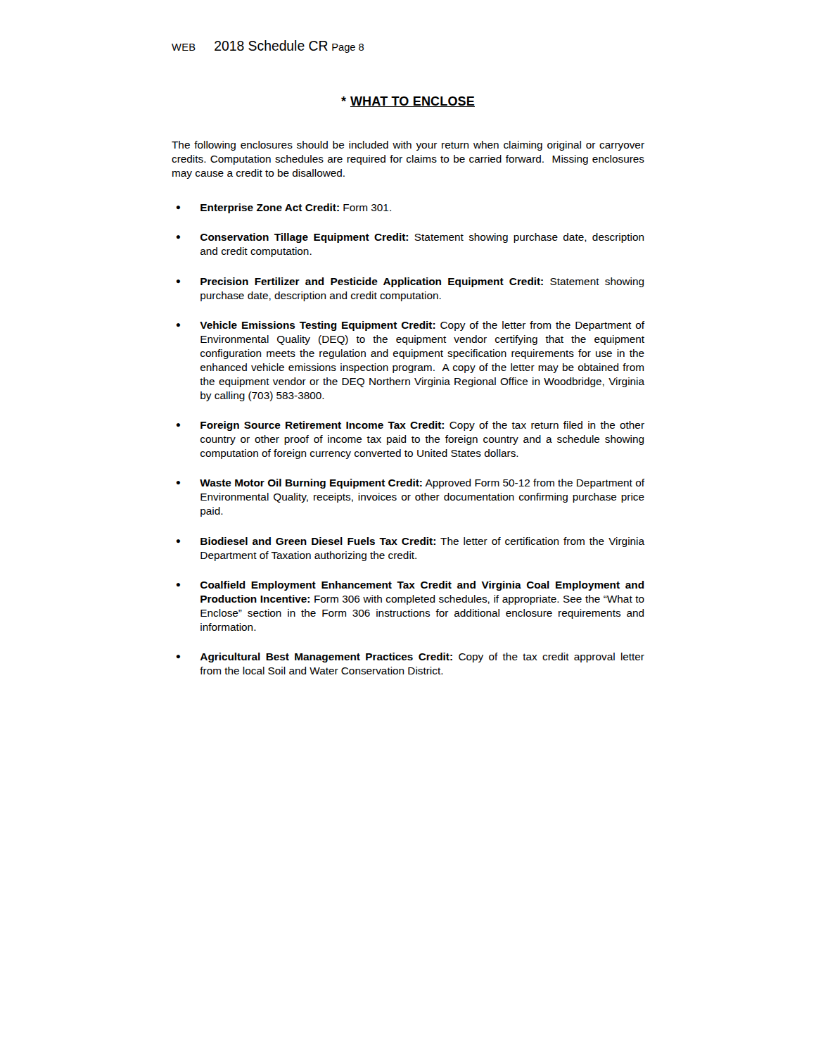WEB 2018 Schedule CR Page 8
*WHAT TO ENCLOSE
The following enclosures should be included with your return when claiming original or carryover credits. Computation schedules are required for claims to be carried forward. Missing enclosures may cause a credit to be disallowed.
Enterprise Zone Act Credit: Form 301.
Conservation Tillage Equipment Credit: Statement showing purchase date, description and credit computation.
Precision Fertilizer and Pesticide Application Equipment Credit: Statement showing purchase date, description and credit computation.
Vehicle Emissions Testing Equipment Credit: Copy of the letter from the Department of Environmental Quality (DEQ) to the equipment vendor certifying that the equipment configuration meets the regulation and equipment specification requirements for use in the enhanced vehicle emissions inspection program. A copy of the letter may be obtained from the equipment vendor or the DEQ Northern Virginia Regional Office in Woodbridge, Virginia by calling (703) 583-3800.
Foreign Source Retirement Income Tax Credit: Copy of the tax return filed in the other country or other proof of income tax paid to the foreign country and a schedule showing computation of foreign currency converted to United States dollars.
Waste Motor Oil Burning Equipment Credit: Approved Form 50-12 from the Department of Environmental Quality, receipts, invoices or other documentation confirming purchase price paid.
Biodiesel and Green Diesel Fuels Tax Credit: The letter of certification from the Virginia Department of Taxation authorizing the credit.
Coalfield Employment Enhancement Tax Credit and Virginia Coal Employment and Production Incentive: Form 306 with completed schedules, if appropriate. See the “What to Enclose” section in the Form 306 instructions for additional enclosure requirements and information.
Agricultural Best Management Practices Credit: Copy of the tax credit approval letter from the local Soil and Water Conservation District.